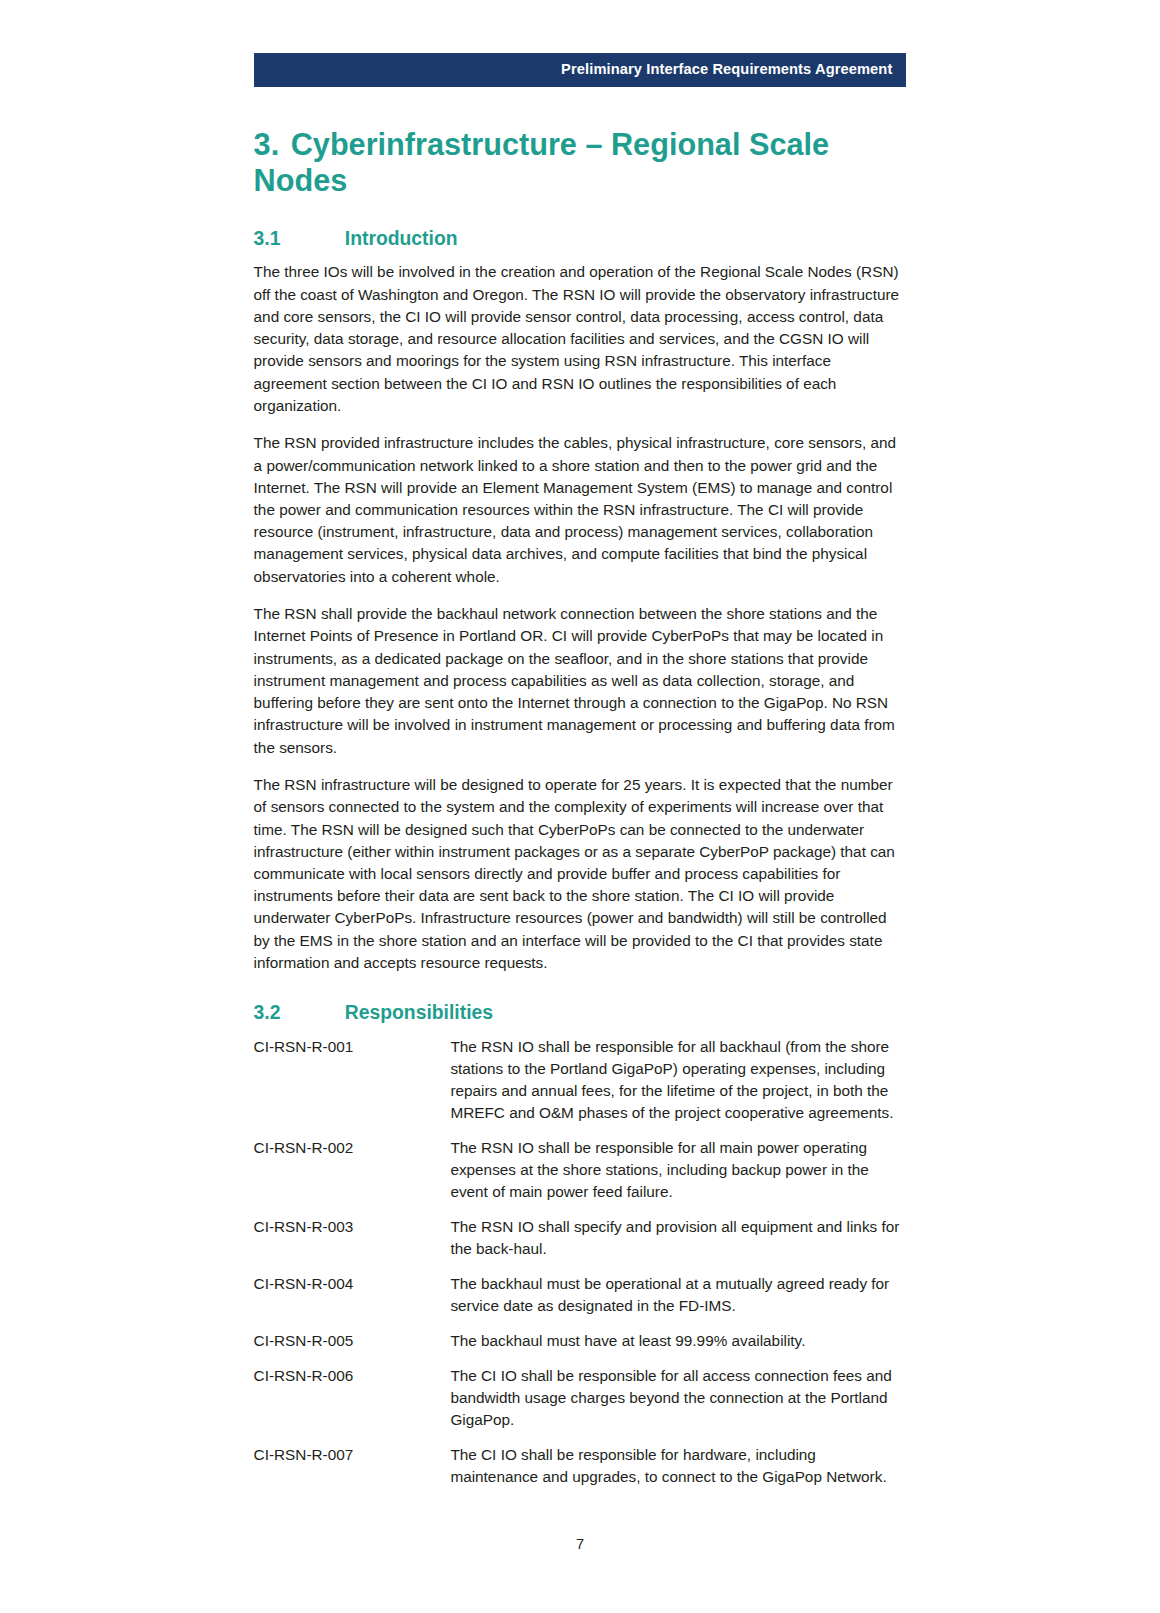Preliminary Interface Requirements Agreement
3. Cyberinfrastructure – Regional Scale Nodes
3.1 Introduction
The three IOs will be involved in the creation and operation of the Regional Scale Nodes (RSN) off the coast of Washington and Oregon. The RSN IO will provide the observatory infrastructure and core sensors, the CI IO will provide sensor control, data processing, access control, data security, data storage, and resource allocation facilities and services, and the CGSN IO will provide sensors and moorings for the system using RSN infrastructure. This interface agreement section between the CI IO and RSN IO outlines the responsibilities of each organization.
The RSN provided infrastructure includes the cables, physical infrastructure, core sensors, and a power/communication network linked to a shore station and then to the power grid and the Internet. The RSN will provide an Element Management System (EMS) to manage and control the power and communication resources within the RSN infrastructure. The CI will provide resource (instrument, infrastructure, data and process) management services, collaboration management services, physical data archives, and compute facilities that bind the physical observatories into a coherent whole.
The RSN shall provide the backhaul network connection between the shore stations and the Internet Points of Presence in Portland OR. CI will provide CyberPoPs that may be located in instruments, as a dedicated package on the seafloor, and in the shore stations that provide instrument management and process capabilities as well as data collection, storage, and buffering before they are sent onto the Internet through a connection to the GigaPop. No RSN infrastructure will be involved in instrument management or processing and buffering data from the sensors.
The RSN infrastructure will be designed to operate for 25 years. It is expected that the number of sensors connected to the system and the complexity of experiments will increase over that time. The RSN will be designed such that CyberPoPs can be connected to the underwater infrastructure (either within instrument packages or as a separate CyberPoP package) that can communicate with local sensors directly and provide buffer and process capabilities for instruments before their data are sent back to the shore station. The CI IO will provide underwater CyberPoPs. Infrastructure resources (power and bandwidth) will still be controlled by the EMS in the shore station and an interface will be provided to the CI that provides state information and accepts resource requests.
3.2 Responsibilities
| CI-RSN-R-001 | The RSN IO shall be responsible for all backhaul (from the shore stations to the Portland GigaPoP) operating expenses, including repairs and annual fees, for the lifetime of the project, in both the MREFC and O&M phases of the project cooperative agreements. |
| CI-RSN-R-002 | The RSN IO shall be responsible for all main power operating expenses at the shore stations, including backup power in the event of main power feed failure. |
| CI-RSN-R-003 | The RSN IO shall specify and provision all equipment and links for the back-haul. |
| CI-RSN-R-004 | The backhaul must be operational at a mutually agreed ready for service date as designated in the FD-IMS. |
| CI-RSN-R-005 | The backhaul must have at least 99.99% availability. |
| CI-RSN-R-006 | The CI IO shall be responsible for all access connection fees and bandwidth usage charges beyond the connection at the Portland GigaPop. |
| CI-RSN-R-007 | The CI IO shall be responsible for hardware, including maintenance and upgrades, to connect to the GigaPop Network. |
7